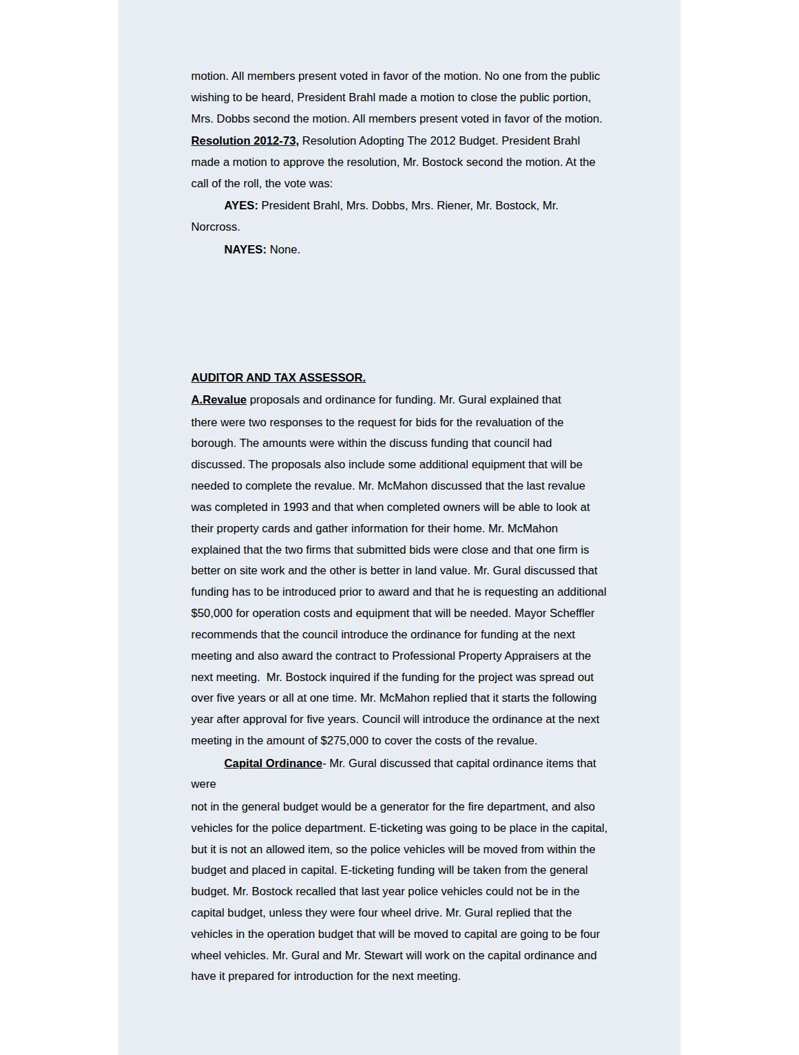motion. All members present voted in favor of the motion. No one from the public wishing to be heard, President Brahl made a motion to close the public portion, Mrs. Dobbs second the motion. All members present voted in favor of the motion.
Resolution 2012-73, Resolution Adopting The 2012 Budget. President Brahl made a motion to approve the resolution, Mr. Bostock second the motion. At the call of the roll, the vote was:
AYES: President Brahl, Mrs. Dobbs, Mrs. Riener, Mr. Bostock, Mr. Norcross.
NAYES: None.
AUDITOR AND TAX ASSESSOR.
A.Revalue proposals and ordinance for funding. Mr. Gural explained that
there were two responses to the request for bids for the revaluation of the borough. The amounts were within the discuss funding that council had discussed. The proposals also include some additional equipment that will be needed to complete the revalue. Mr. McMahon discussed that the last revalue was completed in 1993 and that when completed owners will be able to look at their property cards and gather information for their home. Mr. McMahon explained that the two firms that submitted bids were close and that one firm is better on site work and the other is better in land value. Mr. Gural discussed that funding has to be introduced prior to award and that he is requesting an additional $50,000 for operation costs and equipment that will be needed. Mayor Scheffler recommends that the council introduce the ordinance for funding at the next meeting and also award the contract to Professional Property Appraisers at the next meeting. Mr. Bostock inquired if the funding for the project was spread out over five years or all at one time. Mr. McMahon replied that it starts the following year after approval for five years. Council will introduce the ordinance at the next meeting in the amount of $275,000 to cover the costs of the revalue.
Capital Ordinance- Mr. Gural discussed that capital ordinance items that were
not in the general budget would be a generator for the fire department, and also vehicles for the police department. E-ticketing was going to be place in the capital, but it is not an allowed item, so the police vehicles will be moved from within the budget and placed in capital. E-ticketing funding will be taken from the general budget. Mr. Bostock recalled that last year police vehicles could not be in the capital budget, unless they were four wheel drive. Mr. Gural replied that the vehicles in the operation budget that will be moved to capital are going to be four wheel vehicles. Mr. Gural and Mr. Stewart will work on the capital ordinance and have it prepared for introduction for the next meeting.